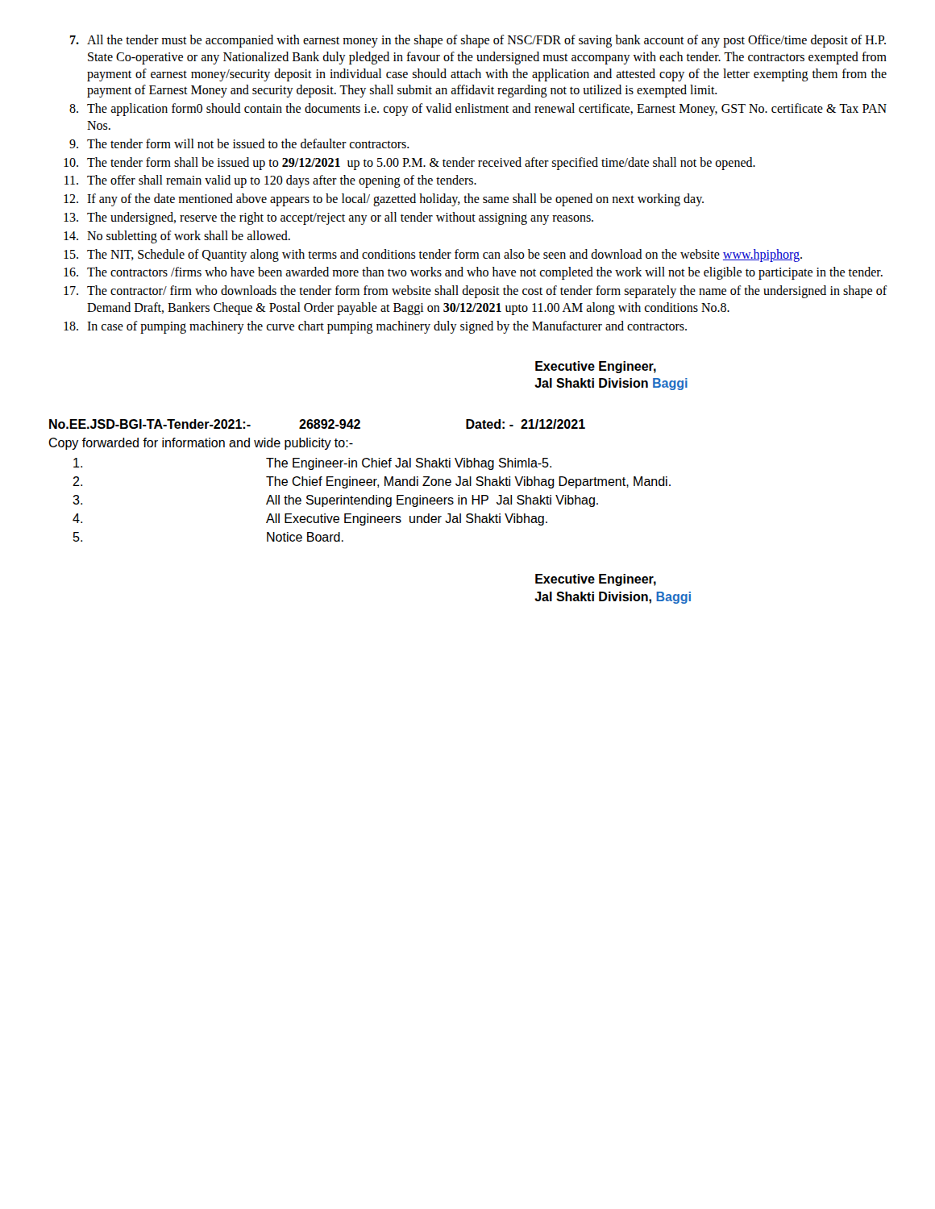7. All the tender must be accompanied with earnest money in the shape of shape of NSC/FDR of saving bank account of any post Office/time deposit of H.P. State Co-operative or any Nationalized Bank duly pledged in favour of the undersigned must accompany with each tender. The contractors exempted from payment of earnest money/security deposit in individual case should attach with the application and attested copy of the letter exempting them from the payment of Earnest Money and security deposit. They shall submit an affidavit regarding not to utilized is exempted limit.
8. The application form0 should contain the documents i.e. copy of valid enlistment and renewal certificate, Earnest Money, GST No. certificate & Tax PAN Nos.
9. The tender form will not be issued to the defaulter contractors.
10. The tender form shall be issued up to 29/12/2021 up to 5.00 P.M. & tender received after specified time/date shall not be opened.
11. The offer shall remain valid up to 120 days after the opening of the tenders.
12. If any of the date mentioned above appears to be local/ gazetted holiday, the same shall be opened on next working day.
13. The undersigned, reserve the right to accept/reject any or all tender without assigning any reasons.
14. No subletting of work shall be allowed.
15. The NIT, Schedule of Quantity along with terms and conditions tender form can also be seen and download on the website www.hpiphorg.
16. The contractors /firms who have been awarded more than two works and who have not completed the work will not be eligible to participate in the tender.
17. The contractor/ firm who downloads the tender form from website shall deposit the cost of tender form separately the name of the undersigned in shape of Demand Draft, Bankers Cheque & Postal Order payable at Baggi on 30/12/2021 upto 11.00 AM along with conditions No.8.
18. In case of pumping machinery the curve chart pumping machinery duly signed by the Manufacturer and contractors.
Executive Engineer,
Jal Shakti Division Baggi
No.EE.JSD-BGI-TA-Tender-2021:- 26892-942 Dated: - 21/12/2021
Copy forwarded for information and wide publicity to:-
| 1. | The Engineer-in Chief Jal Shakti Vibhag Shimla-5. |
| 2. | The Chief Engineer, Mandi Zone Jal Shakti Vibhag Department, Mandi. |
| 3. | All the Superintending Engineers in HP Jal Shakti Vibhag. |
| 4. | All Executive Engineers under Jal Shakti Vibhag. |
| 5. | Notice Board. |
Executive Engineer,
Jal Shakti Division, Baggi